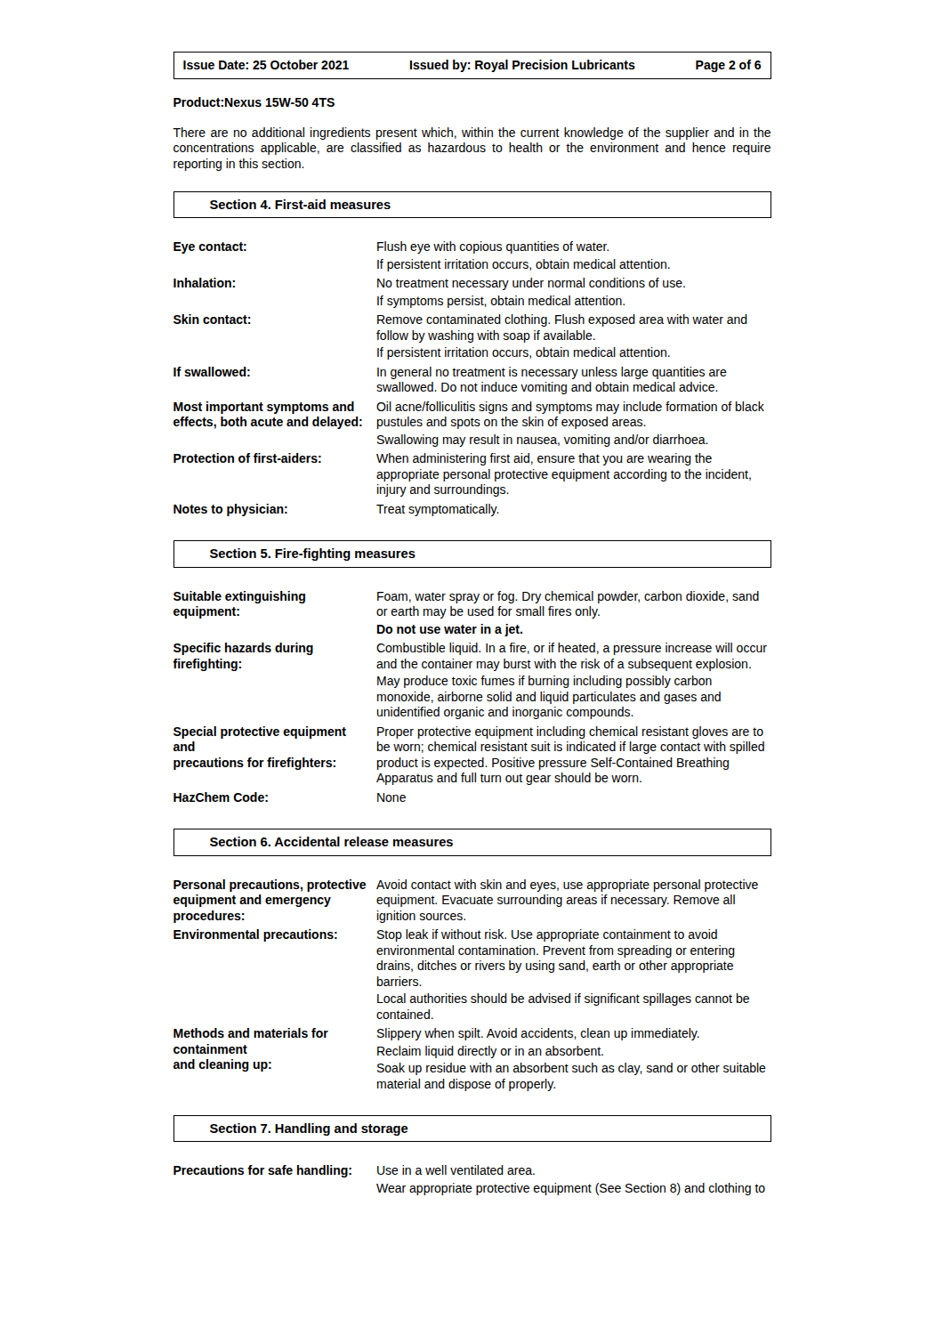Issue Date: 25 October 2021 Issued by: Royal Precision Lubricants Page 2 of 6
Product:Nexus 15W-50 4TS
There are no additional ingredients present which, within the current knowledge of the supplier and in the concentrations applicable, are classified as hazardous to health or the environment and hence require reporting in this section.
Section 4. First-aid measures
| Eye contact: | Flush eye with copious quantities of water. If persistent irritation occurs, obtain medical attention. |
| Inhalation: | No treatment necessary under normal conditions of use. If symptoms persist, obtain medical attention. |
| Skin contact: | Remove contaminated clothing. Flush exposed area with water and follow by washing with soap if available. If persistent irritation occurs, obtain medical attention. |
| If swallowed: | In general no treatment is necessary unless large quantities are swallowed. Do not induce vomiting and obtain medical advice. |
| Most important symptoms and effects, both acute and delayed: | Oil acne/folliculitis signs and symptoms may include formation of black pustules and spots on the skin of exposed areas. Swallowing may result in nausea, vomiting and/or diarrhoea. |
| Protection of first-aiders: | When administering first aid, ensure that you are wearing the appropriate personal protective equipment according to the incident, injury and surroundings. |
| Notes to physician: | Treat symptomatically. |
Section 5. Fire-fighting measures
| Suitable extinguishing equipment: | Foam, water spray or fog. Dry chemical powder, carbon dioxide, sand or earth may be used for small fires only. Do not use water in a jet. |
| Specific hazards during firefighting: | Combustible liquid. In a fire, or if heated, a pressure increase will occur and the container may burst with the risk of a subsequent explosion. May produce toxic fumes if burning including possibly carbon monoxide, airborne solid and liquid particulates and gases and unidentified organic and inorganic compounds. |
| Special protective equipment and precautions for firefighters: | Proper protective equipment including chemical resistant gloves are to be worn; chemical resistant suit is indicated if large contact with spilled product is expected. Positive pressure Self-Contained Breathing Apparatus and full turn out gear should be worn. |
| HazChem Code: | None |
Section 6. Accidental release measures
| Personal precautions, protective equipment and emergency procedures: | Avoid contact with skin and eyes, use appropriate personal protective equipment. Evacuate surrounding areas if necessary. Remove all ignition sources. |
| Environmental precautions: | Stop leak if without risk. Use appropriate containment to avoid environmental contamination. Prevent from spreading or entering drains, ditches or rivers by using sand, earth or other appropriate barriers. Local authorities should be advised if significant spillages cannot be contained. |
| Methods and materials for containment and cleaning up: | Slippery when spilt. Avoid accidents, clean up immediately. Reclaim liquid directly or in an absorbent. Soak up residue with an absorbent such as clay, sand or other suitable material and dispose of properly. |
Section 7. Handling and storage
| Precautions for safe handling: | Use in a well ventilated area. Wear appropriate protective equipment (See Section 8) and clothing to |